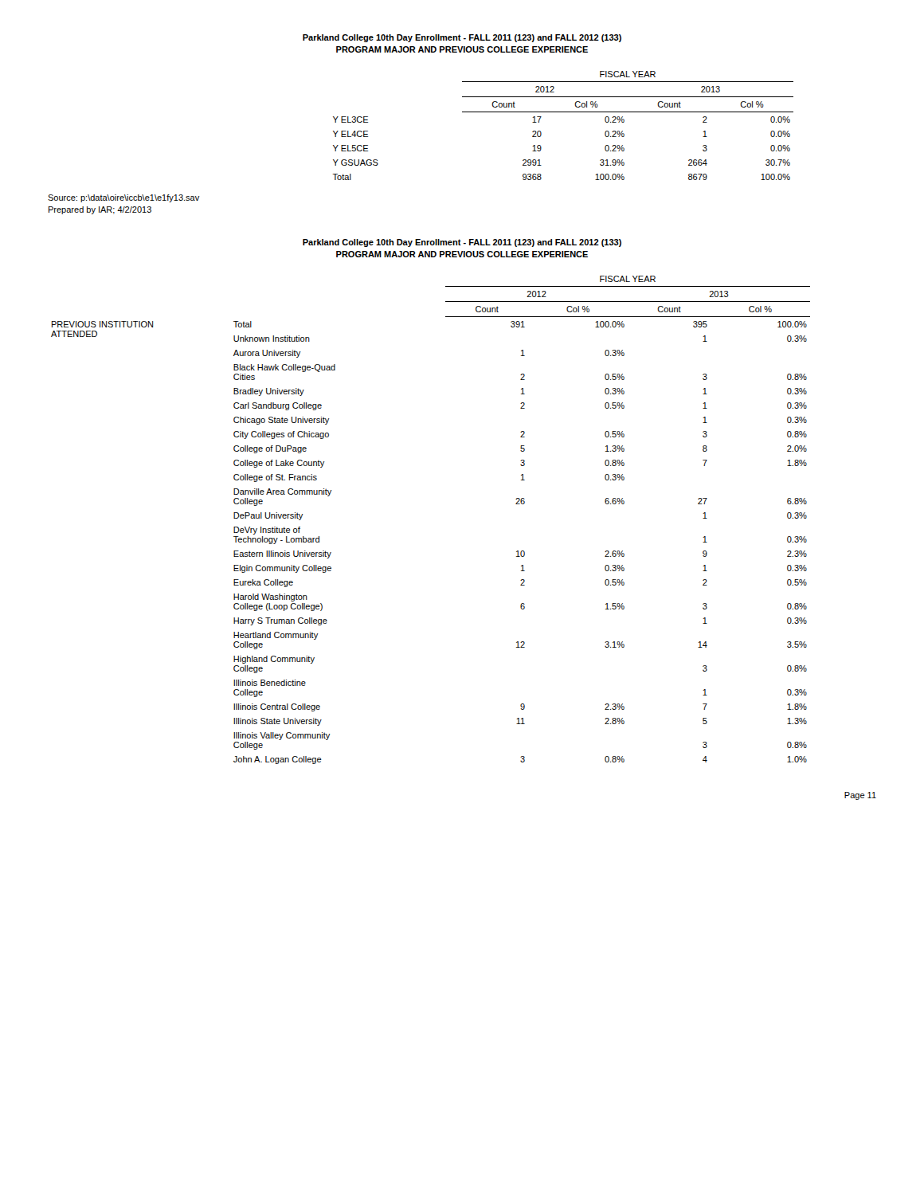Parkland College 10th Day Enrollment - FALL 2011 (123) and FALL 2012 (133)
PROGRAM MAJOR AND PREVIOUS COLLEGE EXPERIENCE
| | | FISCAL YEAR | |
| | | 2012 | 2013 | |
| | | Count | Col % | Count | Col % | |
| | Y EL3CE | 17 | 0.2% | 2 | 0.0% | |
| | Y EL4CE | 20 | 0.2% | 1 | 0.0% | |
| | Y EL5CE | 19 | 0.2% | 3 | 0.0% | |
| | Y GSUAGS | 2991 | 31.9% | 2664 | 30.7% | |
| | Total | 9368 | 100.0% | 8679 | 100.0% | |
Source: p:\data\oire\iccb\e1\e1fy13.sav
Prepared by IAR; 4/2/2013
Parkland College 10th Day Enrollment - FALL 2011 (123) and FALL 2012 (133)
PROGRAM MAJOR AND PREVIOUS COLLEGE EXPERIENCE
| | | FISCAL YEAR | |
| | | 2012 | 2013 | |
| | | Count | Col % | Count | Col % | |
| PREVIOUS INSTITUTION ATTENDED | Total | 391 | 100.0% | 395 | 100.0% | |
| Unknown Institution | | | 1 | 0.3% | |
| | Aurora University | 1 | 0.3% | | | |
| | Black Hawk College-Quad Cities | 2 | 0.5% | 3 | 0.8% | |
| | Bradley University | 1 | 0.3% | 1 | 0.3% | |
| | Carl Sandburg College | 2 | 0.5% | 1 | 0.3% | |
| | Chicago State University | | | 1 | 0.3% | |
| | City Colleges of Chicago | 2 | 0.5% | 3 | 0.8% | |
| | College of DuPage | 5 | 1.3% | 8 | 2.0% | |
| | College of Lake County | 3 | 0.8% | 7 | 1.8% | |
| | College of St. Francis | 1 | 0.3% | | | |
| | Danville Area Community College | 26 | 6.6% | 27 | 6.8% | |
| | DePaul University | | | 1 | 0.3% | |
| | DeVry Institute of Technology - Lombard | | | 1 | 0.3% | |
| | Eastern Illinois University | 10 | 2.6% | 9 | 2.3% | |
| | Elgin Community College | 1 | 0.3% | 1 | 0.3% | |
| | Eureka College | 2 | 0.5% | 2 | 0.5% | |
| | Harold Washington College (Loop College) | 6 | 1.5% | 3 | 0.8% | |
| | Harry S Truman College | | | 1 | 0.3% | |
| | Heartland Community College | 12 | 3.1% | 14 | 3.5% | |
| | Highland Community College | | | 3 | 0.8% | |
| | Illinois Benedictine College | | | 1 | 0.3% | |
| | Illinois Central College | 9 | 2.3% | 7 | 1.8% | |
| | Illinois State University | 11 | 2.8% | 5 | 1.3% | |
| | Illinois Valley Community College | | | 3 | 0.8% | |
| | John A. Logan College | 3 | 0.8% | 4 | 1.0% | |
Page 11